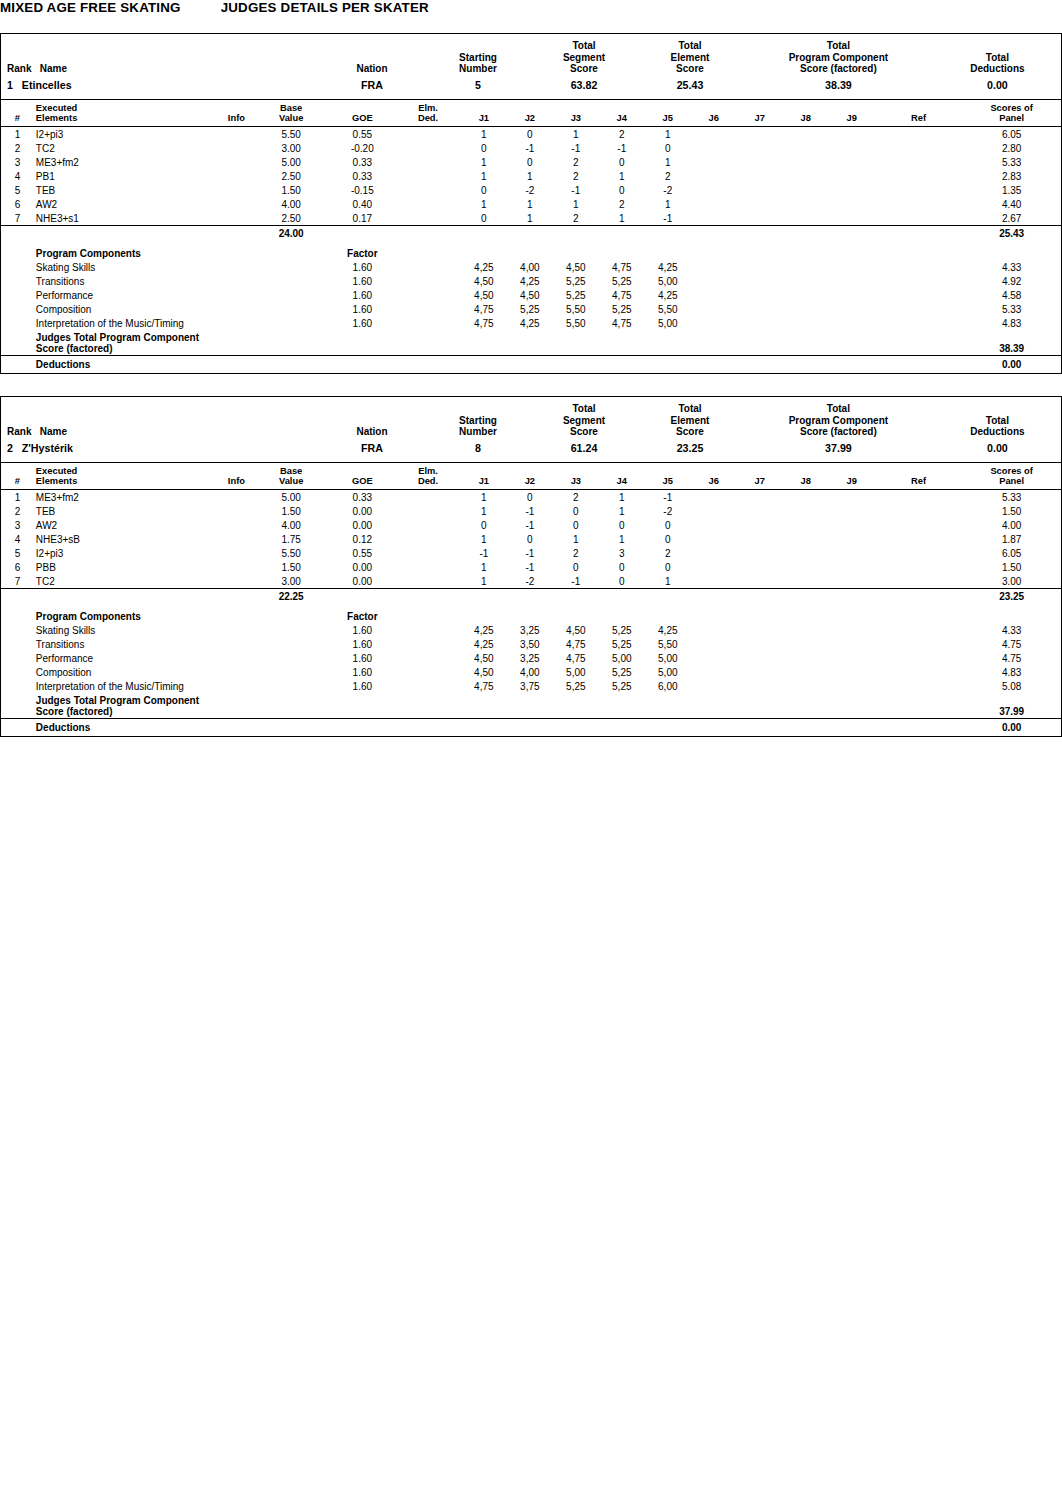MIXED AGE FREE SKATING JUDGES DETAILS PER SKATER
| Rank Name | Nation | Starting Number | Total Segment Score | Total Element Score | Total Program Component Score (factored) | Total Deductions |
| --- | --- | --- | --- | --- | --- | --- |
| 1 Etincelles | FRA | 5 | 63.82 | 25.43 | 38.39 | 0.00 |
| # | Executed Elements | Info | Base Value | GOE | Elm. Ded. | J1 | J2 | J3 | J4 | J5 | J6 | J7 | J8 | J9 | Ref | Scores of Panel |
| --- | --- | --- | --- | --- | --- | --- | --- | --- | --- | --- | --- | --- | --- | --- | --- | --- |
| 1 | I2+pi3 | | 5.50 | 0.55 | | 1 | 0 | 1 | 2 | 1 | | | | | | 6.05 |
| 2 | TC2 | | 3.00 | -0.20 | | 0 | -1 | -1 | -1 | 0 | | | | | | 2.80 |
| 3 | ME3+fm2 | | 5.00 | 0.33 | | 1 | 0 | 2 | 0 | 1 | | | | | | 5.33 |
| 4 | PB1 | | 2.50 | 0.33 | | 1 | 1 | 2 | 1 | 2 | | | | | | 2.83 |
| 5 | TEB | | 1.50 | -0.15 | | 0 | -2 | -1 | 0 | -2 | | | | | | 1.35 |
| 6 | AW2 | | 4.00 | 0.40 | | 1 | 1 | 1 | 2 | 1 | | | | | | 4.40 |
| 7 | NHE3+s1 | | 2.50 | 0.17 | | 0 | 1 | 2 | 1 | -1 | | | | | | 2.67 |
| | | | 24.00 | | | | | | | | | | | | | 25.43 |
| | Program Components | | | Factor | | | | | | | | | | | | |
| | Skating Skills | | | 1.60 | | 4,25 | 4,00 | 4,50 | 4,75 | 4,25 | | | | | | 4.33 |
| | Transitions | | | 1.60 | | 4,50 | 4,25 | 5,25 | 5,25 | 5,00 | | | | | | 4.92 |
| | Performance | | | 1.60 | | 4,50 | 4,50 | 5,25 | 4,75 | 4,25 | | | | | | 4.58 |
| | Composition | | | 1.60 | | 4,75 | 5,25 | 5,50 | 5,25 | 5,50 | | | | | | 5.33 |
| | Interpretation of the Music/Timing | | | 1.60 | | 4,75 | 4,25 | 5,50 | 4,75 | 5,00 | | | | | | 4.83 |
| | Judges Total Program Component Score (factored) | | | | | | | | | | | | | | | 38.39 |
| | Deductions | | | | | | | | | | | | | | | 0.00 |
| Rank Name | Nation | Starting Number | Total Segment Score | Total Element Score | Total Program Component Score (factored) | Total Deductions |
| --- | --- | --- | --- | --- | --- | --- |
| 2 Z'Hystérik | FRA | 8 | 61.24 | 23.25 | 37.99 | 0.00 |
| # | Executed Elements | Info | Base Value | GOE | Elm. Ded. | J1 | J2 | J3 | J4 | J5 | J6 | J7 | J8 | J9 | Ref | Scores of Panel |
| --- | --- | --- | --- | --- | --- | --- | --- | --- | --- | --- | --- | --- | --- | --- | --- | --- |
| 1 | ME3+fm2 | | 5.00 | 0.33 | | 1 | 0 | 2 | 1 | -1 | | | | | | 5.33 |
| 2 | TEB | | 1.50 | 0.00 | | 1 | -1 | 0 | 1 | -2 | | | | | | 1.50 |
| 3 | AW2 | | 4.00 | 0.00 | | 0 | -1 | 0 | 0 | 0 | | | | | | 4.00 |
| 4 | NHE3+sB | | 1.75 | 0.12 | | 1 | 0 | 1 | 1 | 0 | | | | | | 1.87 |
| 5 | I2+pi3 | | 5.50 | 0.55 | | -1 | -1 | 2 | 3 | 2 | | | | | | 6.05 |
| 6 | PBB | | 1.50 | 0.00 | | 1 | -1 | 0 | 0 | 0 | | | | | | 1.50 |
| 7 | TC2 | | 3.00 | 0.00 | | 1 | -2 | -1 | 0 | 1 | | | | | | 3.00 |
| | | | 22.25 | | | | | | | | | | | | | 23.25 |
| | Program Components | | | Factor | | | | | | | | | | | | |
| | Skating Skills | | | 1.60 | | 4,25 | 3,25 | 4,50 | 5,25 | 4,25 | | | | | | 4.33 |
| | Transitions | | | 1.60 | | 4,25 | 3,50 | 4,75 | 5,25 | 5,50 | | | | | | 4.75 |
| | Performance | | | 1.60 | | 4,50 | 3,25 | 4,75 | 5,00 | 5,00 | | | | | | 4.75 |
| | Composition | | | 1.60 | | 4,50 | 4,00 | 5,00 | 5,25 | 5,00 | | | | | | 4.83 |
| | Interpretation of the Music/Timing | | | 1.60 | | 4,75 | 3,75 | 5,25 | 5,25 | 6,00 | | | | | | 5.08 |
| | Judges Total Program Component Score (factored) | | | | | | | | | | | | | | | 37.99 |
| | Deductions | | | | | | | | | | | | | | | 0.00 |